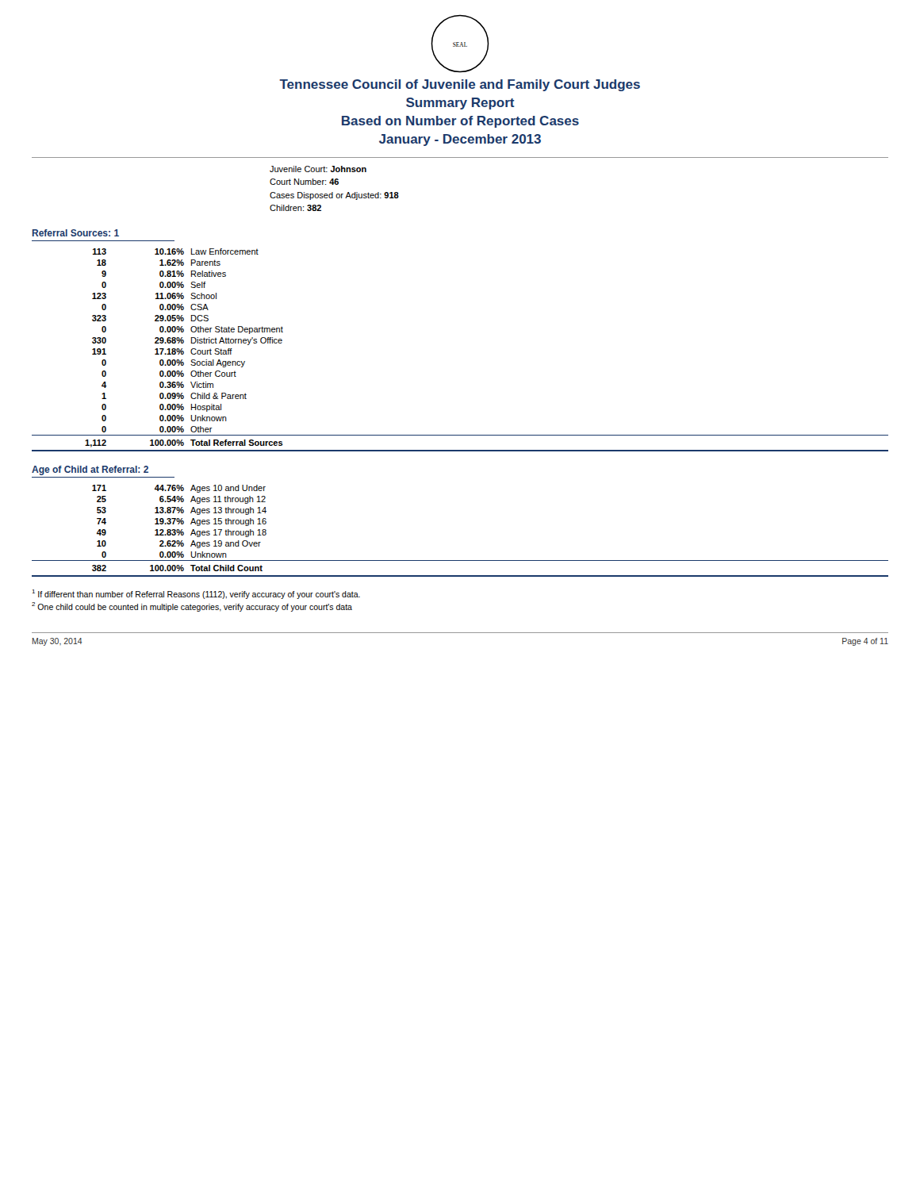Tennessee Council of Juvenile and Family Court Judges
Summary Report
Based on Number of Reported Cases
January - December 2013
Juvenile Court: Johnson
Court Number: 46
Cases Disposed or Adjusted: 918
Children: 382
Referral Sources: 1
| 113 | 10.16% | Law Enforcement |
| 18 | 1.62% | Parents |
| 9 | 0.81% | Relatives |
| 0 | 0.00% | Self |
| 123 | 11.06% | School |
| 0 | 0.00% | CSA |
| 323 | 29.05% | DCS |
| 0 | 0.00% | Other State Department |
| 330 | 29.68% | District Attorney's Office |
| 191 | 17.18% | Court Staff |
| 0 | 0.00% | Social Agency |
| 0 | 0.00% | Other Court |
| 4 | 0.36% | Victim |
| 1 | 0.09% | Child & Parent |
| 0 | 0.00% | Hospital |
| 0 | 0.00% | Unknown |
| 0 | 0.00% | Other |
| 1,112 | 100.00% | Total Referral Sources |
Age of Child at Referral: 2
| 171 | 44.76% | Ages 10 and Under |
| 25 | 6.54% | Ages 11 through 12 |
| 53 | 13.87% | Ages 13 through 14 |
| 74 | 19.37% | Ages 15 through 16 |
| 49 | 12.83% | Ages 17 through 18 |
| 10 | 2.62% | Ages 19 and Over |
| 0 | 0.00% | Unknown |
| 382 | 100.00% | Total Child Count |
1 If different than number of Referral Reasons (1112), verify accuracy of your court's data.
2 One child could be counted in multiple categories, verify accuracy of your court's data
May 30, 2014
Page 4 of 11